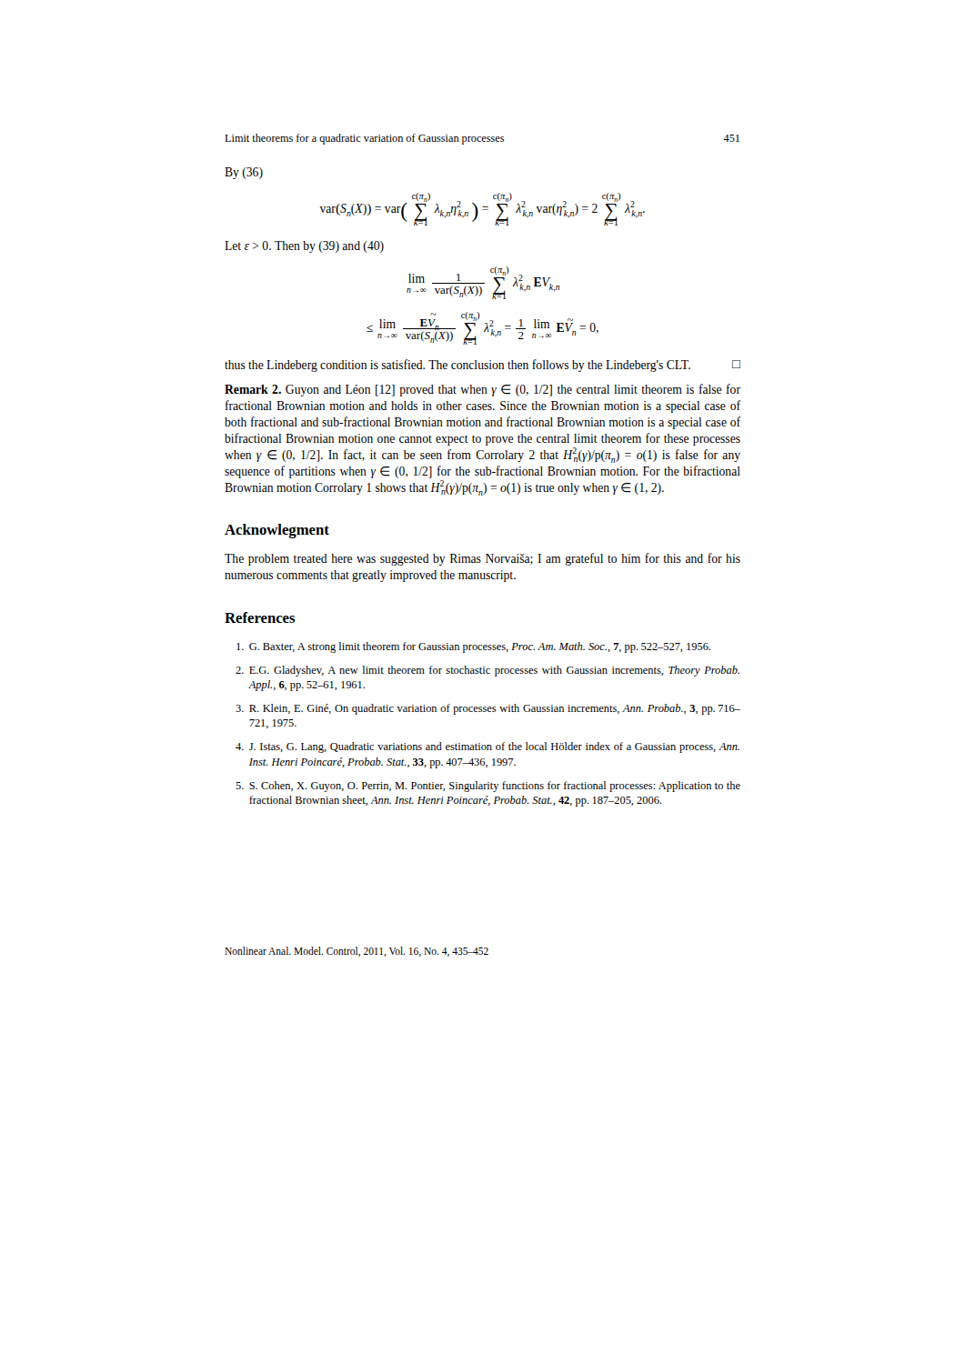Limit theorems for a quadratic variation of Gaussian processes 451
By (36)
var(Sn(X)) = var( c(πn)∑k=1 λk,n η2k,n ) = c(πn)∑k=1 λ2k,n var(η2k,n) = 2 c(πn)∑k=1 λ2k,n.
Let ε > 0. Then by (39) and (40)
lim n→∞ 1 var(Sn(X)) c(πn)∑k=1 λ2k,n EVk,n ≤ lim n→∞ E~Vn var(Sn(X)) c(πn)∑k=1 λ2k,n = 12 lim n→∞ E~Vn = 0,
thus the Lindeberg condition is satisfied. The conclusion then follows by the Lindeberg's CLT. □
Remark 2. Guyon and Léon [12] proved that when γ ∈ (0, 1/2] the central limit theorem is false for fractional Brownian motion and holds in other cases. Since the Brownian motion is a special case of both fractional and sub-fractional Brownian motion and fractional Brownian motion is a special case of bifractional Brownian motion one cannot expect to prove the central limit theorem for these processes when γ ∈ (0, 1/2]. In fact, it can be seen from Corrolary 2 that H2n(γ)/p(πn) = o(1) is false for any sequence of partitions when γ ∈ (0, 1/2] for the sub-fractional Brownian motion. For the bifractional Brownian motion Corrolary 1 shows that H2n(γ)/p(πn) = o(1) is true only when γ ∈ (1, 2).
Acknowlegment
The problem treated here was suggested by Rimas Norvaiša; I am grateful to him for this and for his numerous comments that greatly improved the manuscript.
References
G. Baxter, A strong limit theorem for Gaussian processes, Proc. Am. Math. Soc., 7, pp. 522–527, 1956.
E.G. Gladyshev, A new limit theorem for stochastic processes with Gaussian increments, Theory Probab. Appl., 6, pp. 52–61, 1961.
R. Klein, E. Giné, On quadratic variation of processes with Gaussian increments, Ann. Probab., 3, pp. 716–721, 1975.
J. Istas, G. Lang, Quadratic variations and estimation of the local Hölder index of a Gaussian process, Ann. Inst. Henri Poincaré, Probab. Stat., 33, pp. 407–436, 1997.
S. Cohen, X. Guyon, O. Perrin, M. Pontier, Singularity functions for fractional processes: Application to the fractional Brownian sheet, Ann. Inst. Henri Poincaré, Probab. Stat., 42, pp. 187–205, 2006.
Nonlinear Anal. Model. Control, 2011, Vol. 16, No. 4, 435–452